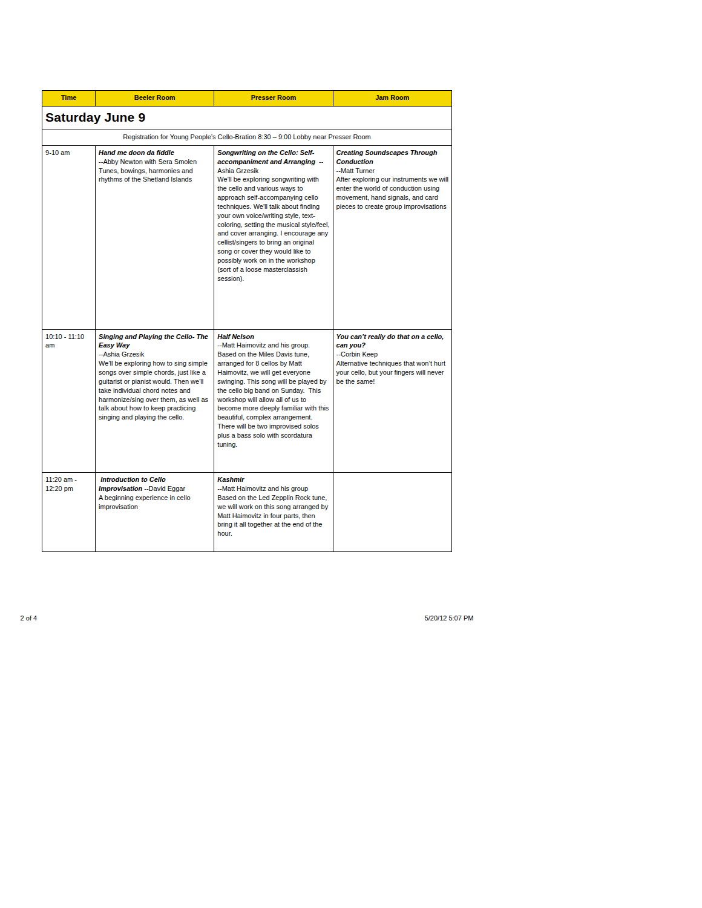| Time | Beeler Room | Presser Room | Jam Room |
| --- | --- | --- | --- |
| Saturday June 9 |
| Registration for Young People’s Cello-Bration 8:30 – 9:00 Lobby near Presser Room |
| 9-10 am | Hand me doon da fiddle --Abby Newton with Sera Smolen Tunes, bowings, harmonies and rhythms of the Shetland Islands | Songwriting on the Cello: Self-accompaniment and Arranging --Ashia Grzesik We'll be exploring songwriting with the cello and various ways to approach self-accompanying cello techniques. We'll talk about finding your own voice/writing style, text-coloring, setting the musical style/feel, and cover arranging. I encourage any cellist/singers to bring an original song or cover they would like to possibly work on in the workshop (sort of a loose masterclassish session). | Creating Soundscapes Through Conduction --Matt Turner After exploring our instruments we will enter the world of conduction using movement, hand signals, and card pieces to create group improvisations |
| 10:10 - 11:10 am | Singing and Playing the Cello- The Easy Way --Ashia Grzesik We'll be exploring how to sing simple songs over simple chords, just like a guitarist or pianist would. Then we'll take individual chord notes and harmonize/sing over them, as well as talk about how to keep practicing singing and playing the cello. | Half Nelson --Matt Haimovitz and his group. Based on the Miles Davis tune, arranged for 8 cellos by Matt Haimovitz, we will get everyone swinging. This song will be played by the cello big band on Sunday. This workshop will allow all of us to become more deeply familiar with this beautiful, complex arrangement. There will be two improvised solos plus a bass solo with scordatura tuning. | You can’t really do that on a cello, can you? --Corbin Keep Alternative techniques that won’t hurt your cello, but your fingers will never be the same! |
| 11:20 am - 12:20 pm | Introduction to Cello Improvisation --David Eggar A beginning experience in cello improvisation | Kashmir --Matt Haimovitz and his group Based on the Led Zepplin Rock tune, we will work on this song arranged by Matt Haimovitz in four parts, then bring it all together at the end of the hour. | |
2 of 4 5/20/12 5:07 PM